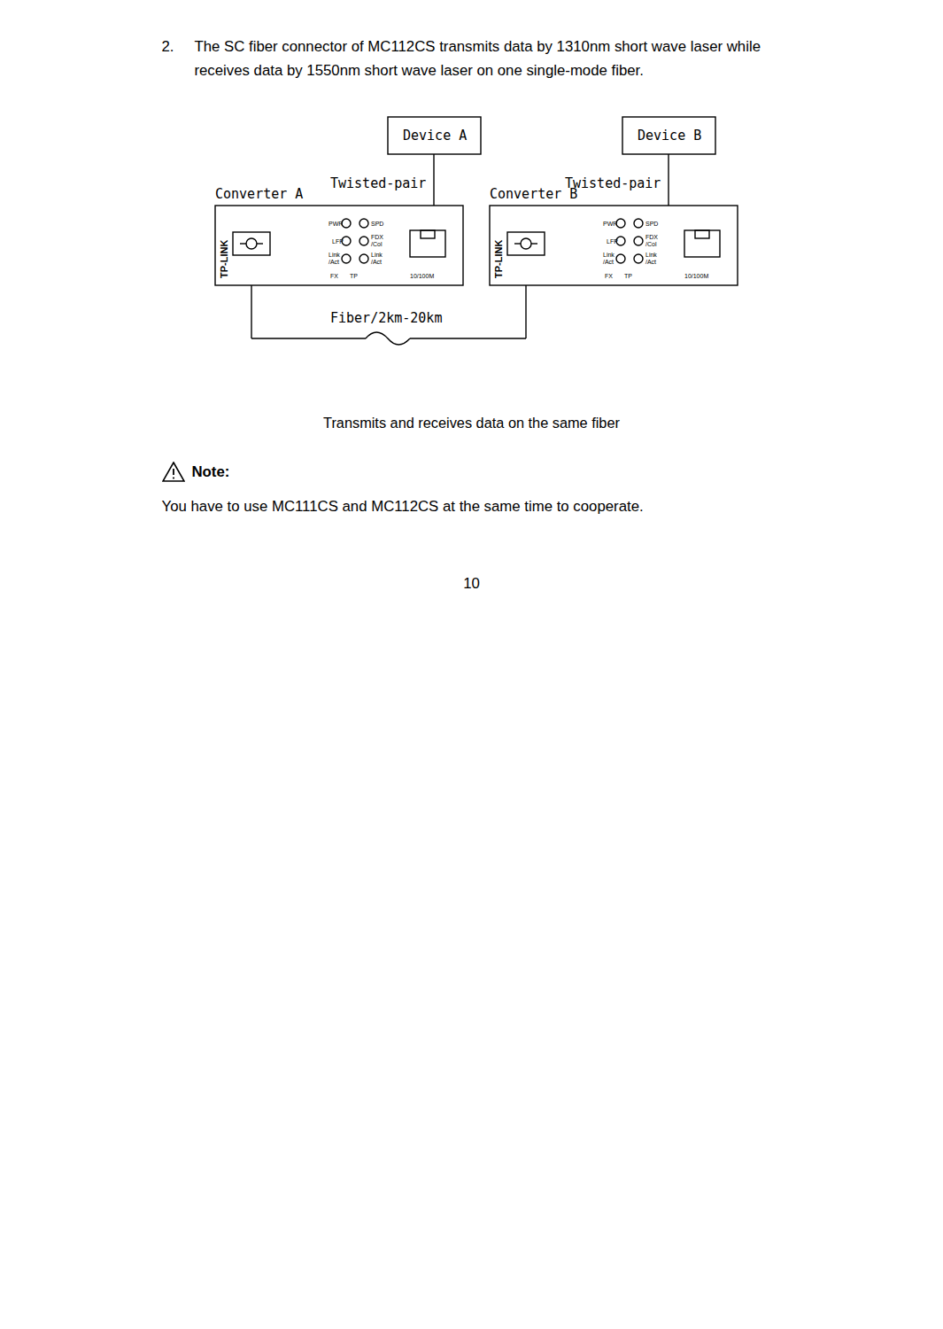The SC fiber connector of MC112CS transmits data by 1310nm short wave laser while receives data by 1550nm short wave laser on one single-mode fiber.
Device A Device B Converter A Converter B Twisted-pair Twisted-pair Fiber/2km-20km PWR SPD LFP FDX /Col Link /Act Link /Act FX TP 10/100M PWR SPD LFP FDX /Col Link /Act Link /Act FX TP 10/100M TP-LINK TP-LINK
Transmits and receives data on the same fiber
Note:
You have to use MC111CS and MC112CS at the same time to cooperate.
10